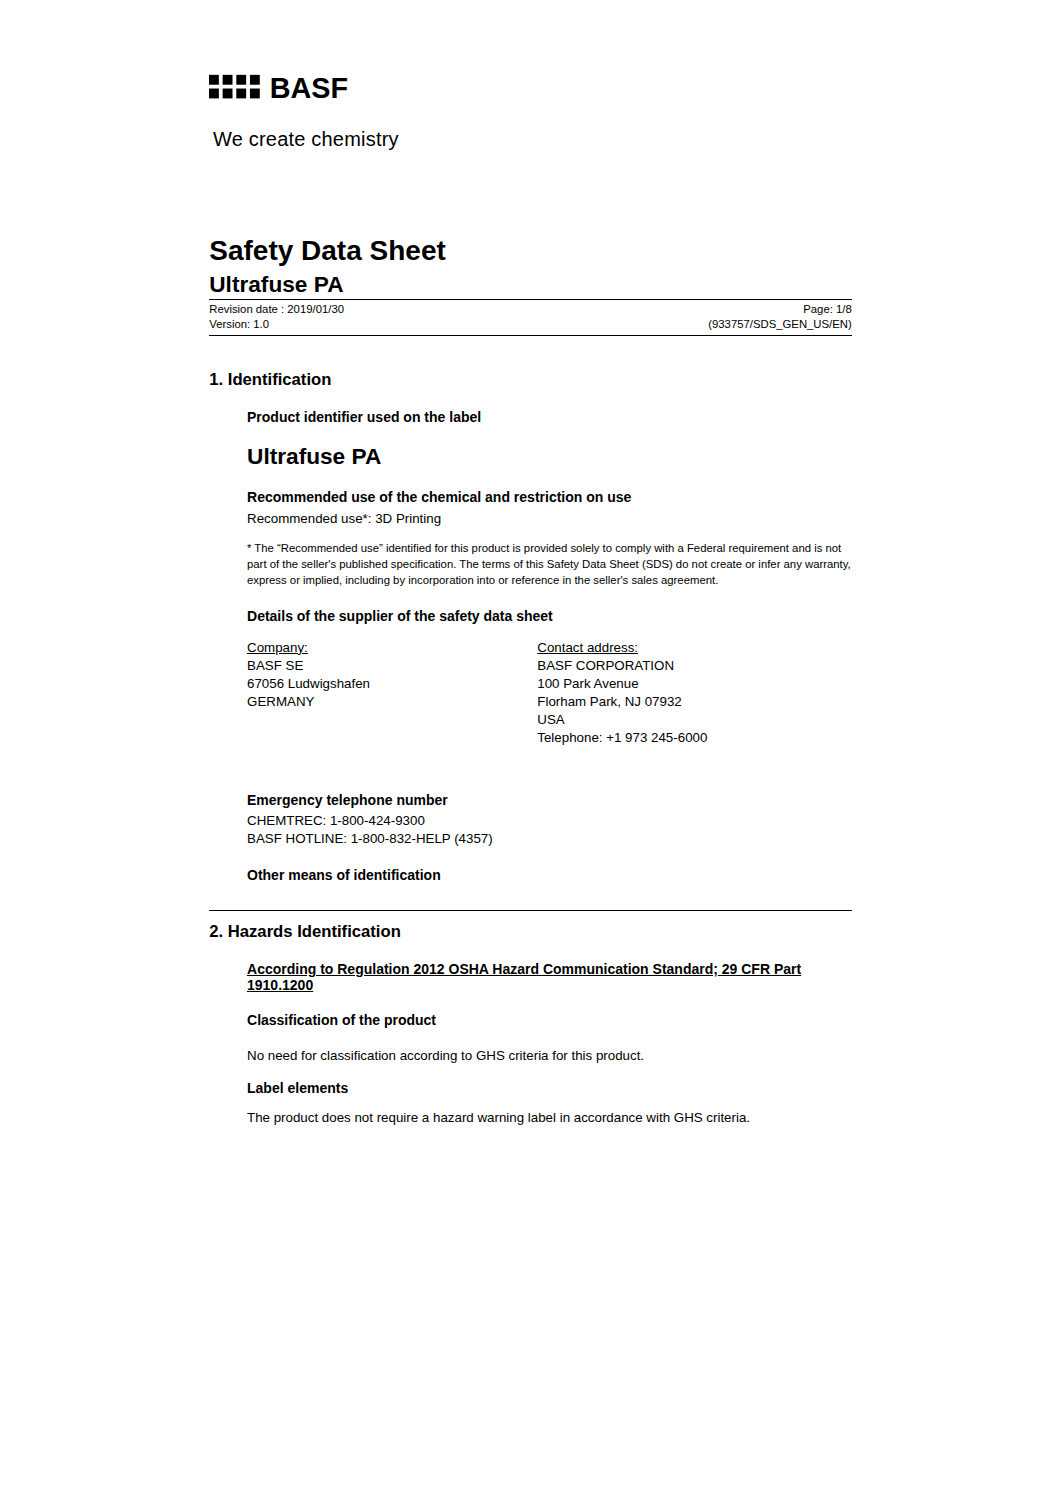We create chemistry
Safety Data Sheet
Ultrafuse PA
Revision date : 2019/01/30 Page: 1/8
Version: 1.0 (933757/SDS_GEN_US/EN)
1. Identification
Product identifier used on the label
Ultrafuse PA
Recommended use of the chemical and restriction on use
Recommended use*: 3D Printing
* The “Recommended use” identified for this product is provided solely to comply with a Federal requirement and is not part of the seller's published specification. The terms of this Safety Data Sheet (SDS) do not create or infer any warranty, express or implied, including by incorporation into or reference in the seller's sales agreement.
Details of the supplier of the safety data sheet
| Company: BASF SE 67056 Ludwigshafen GERMANY | Contact address: BASF CORPORATION 100 Park Avenue Florham Park, NJ 07932 USA Telephone: +1 973 245-6000 |
Emergency telephone number
CHEMTREC: 1-800-424-9300
BASF HOTLINE: 1-800-832-HELP (4357)
Other means of identification
2. Hazards Identification
According to Regulation 2012 OSHA Hazard Communication Standard; 29 CFR Part 1910.1200
Classification of the product
No need for classification according to GHS criteria for this product.
Label elements
The product does not require a hazard warning label in accordance with GHS criteria.